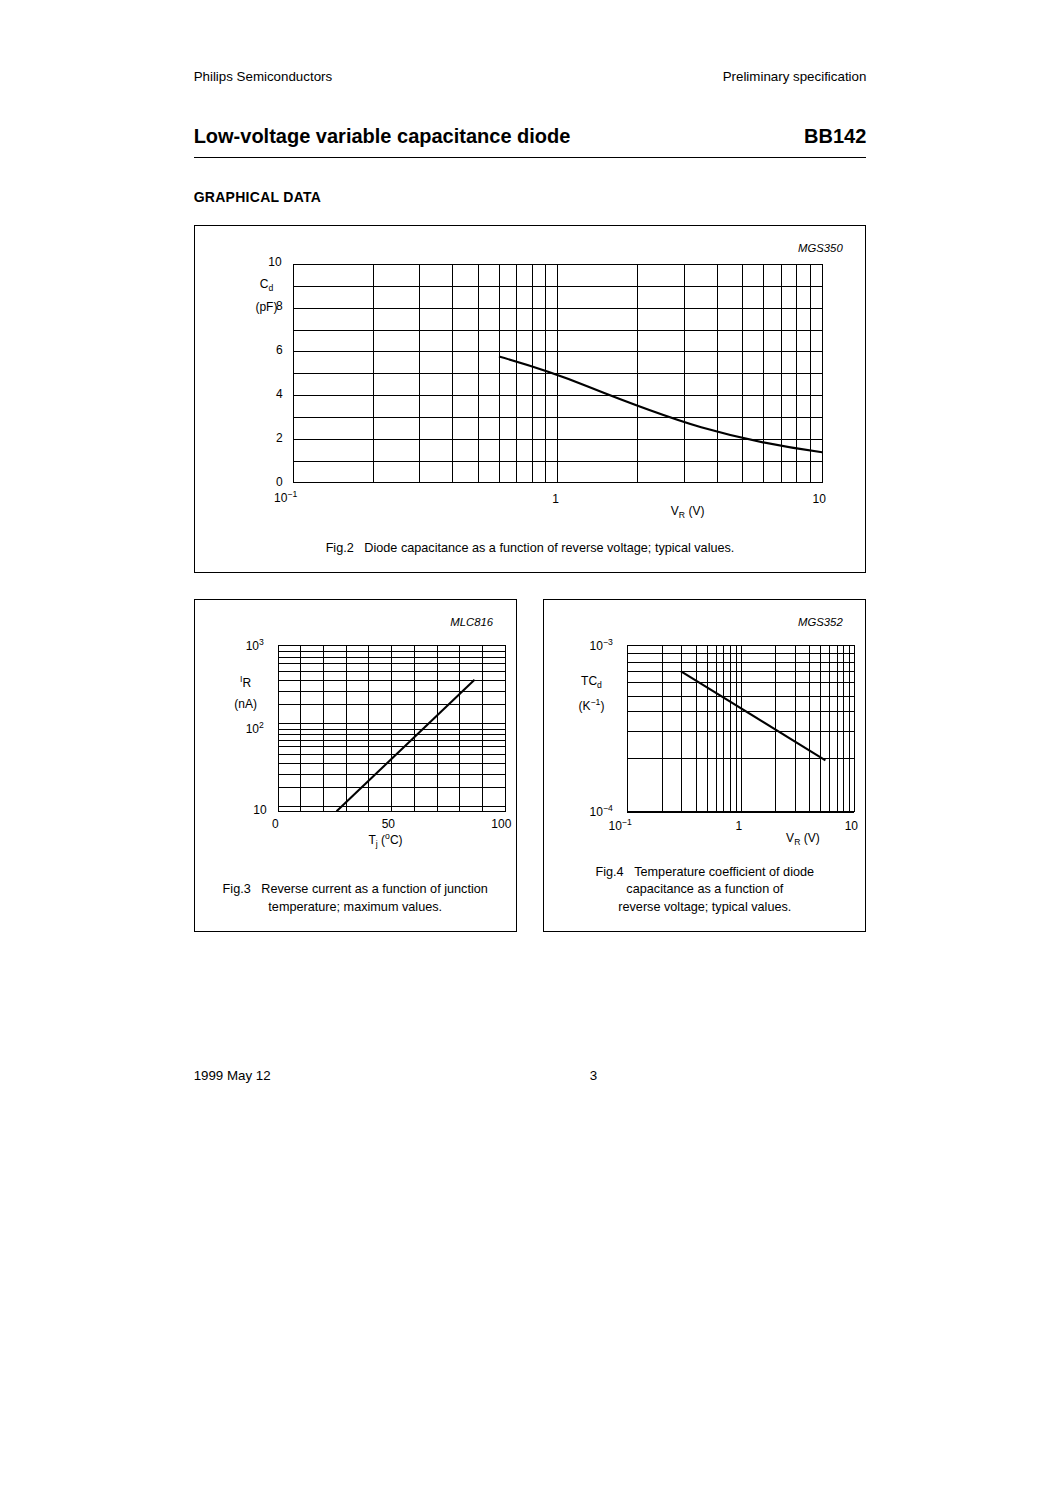Philips Semiconductors
Preliminary specification
Low-voltage variable capacitance diode
BB142
GRAPHICAL DATA
MGS350
decade 1: 0.1 .. 1 => x = 70mm * log10(v/0.1)
10
8
6
4
2
0
Cd
(pF)
10−1
1
10
VR (V)
Fig.2 Diode capacitance as a function of reverse voltage; typical values.
MLC816
103
102
10
IR
(nA)
0
50
100
Tj (oC)
Fig.3 Reverse current as a function of junction
temperature; maximum values.
MGS352
10−3
10−4
TCd
(K−1)
10−1
1
10
VR (V)
Fig.4 Temperature coefficient of diode
capacitance as a function of
reverse voltage; typical values.
1999 May 12
3